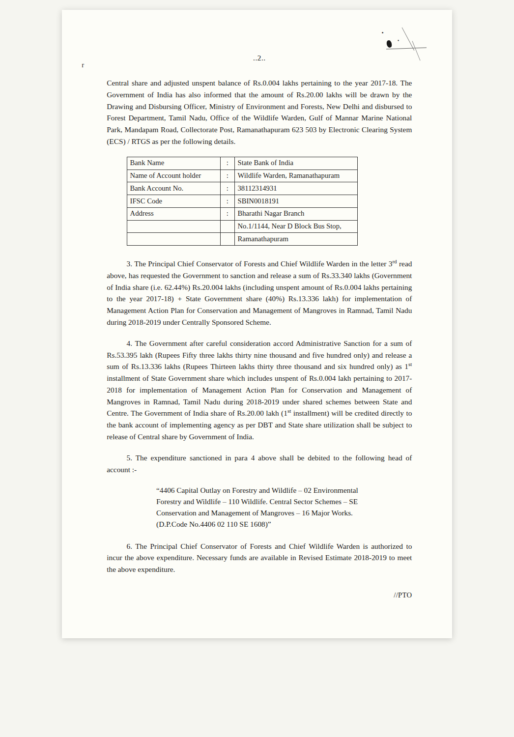• •
r
..2..
Central share and adjusted unspent balance of Rs.0.004 lakhs pertaining to the year 2017-18. The Government of India has also informed that the amount of Rs.20.00 lakhs will be drawn by the Drawing and Disbursing Officer, Ministry of Environment and Forests, New Delhi and disbursed to Forest Department, Tamil Nadu, Office of the Wildlife Warden, Gulf of Mannar Marine National Park, Mandapam Road, Collectorate Post, Ramanathapuram 623 503 by Electronic Clearing System (ECS) / RTGS as per the following details.
| Bank Name | : | State Bank of India |
| Name of Account holder | : | Wildlife Warden, Ramanathapuram |
| Bank Account No. | : | 38112314931 |
| IFSC Code | : | SBIN0018191 |
| Address | : | Bharathi Nagar Branch |
| | | No.1/1144, Near D Block Bus Stop, |
| | | Ramanathapuram |
3. The Principal Chief Conservator of Forests and Chief Wildlife Warden in the letter 3rd read above, has requested the Government to sanction and release a sum of Rs.33.340 lakhs (Government of India share (i.e. 62.44%) Rs.20.004 lakhs (including unspent amount of Rs.0.004 lakhs pertaining to the year 2017-18) + State Government share (40%) Rs.13.336 lakh) for implementation of Management Action Plan for Conservation and Management of Mangroves in Ramnad, Tamil Nadu during 2018-2019 under Centrally Sponsored Scheme.
4. The Government after careful consideration accord Administrative Sanction for a sum of Rs.53.395 lakh (Rupees Fifty three lakhs thirty nine thousand and five hundred only) and release a sum of Rs.13.336 lakhs (Rupees Thirteen lakhs thirty three thousand and six hundred only) as 1st installment of State Government share which includes unspent of Rs.0.004 lakh pertaining to 2017-2018 for implementation of Management Action Plan for Conservation and Management of Mangroves in Ramnad, Tamil Nadu during 2018-2019 under shared schemes between State and Centre. The Government of India share of Rs.20.00 lakh (1st installment) will be credited directly to the bank account of implementing agency as per DBT and State share utilization shall be subject to release of Central share by Government of India.
5. The expenditure sanctioned in para 4 above shall be debited to the following head of account :-
“4406 Capital Outlay on Forestry and Wildlife – 02 Environmental Forestry and Wildlife – 110 Wildlife. Central Sector Schemes – SE Conservation and Management of Mangroves – 16 Major Works. (D.P.Code No.4406 02 110 SE 1608)”
6. The Principal Chief Conservator of Forests and Chief Wildlife Warden is authorized to incur the above expenditure. Necessary funds are available in Revised Estimate 2018-2019 to meet the above expenditure.
//PTO